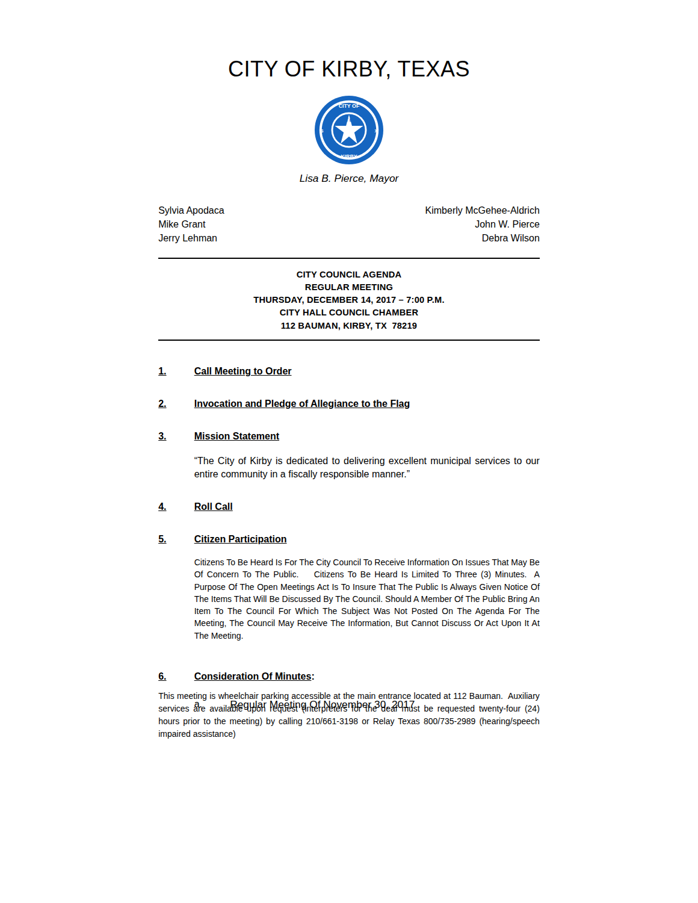CITY OF KIRBY, TEXAS
CITY OF KIRBY S X T E A
Lisa B. Pierce, Mayor
| Sylvia Apodaca | Kimberly McGehee-Aldrich |
| Mike Grant | John W. Pierce |
| Jerry Lehman | Debra Wilson |
CITY COUNCIL AGENDA
REGULAR MEETING
THURSDAY, DECEMBER 14, 2017 – 7:00 P.M.
CITY HALL COUNCIL CHAMBER
112 BAUMAN, KIRBY, TX 78219
1.
Call Meeting to Order
2.
Invocation and Pledge of Allegiance to the Flag
3.
Mission Statement
“The City of Kirby is dedicated to delivering excellent municipal services to our entire community in a fiscally responsible manner.”
4.
Roll Call
5.
Citizen Participation
Citizens To Be Heard Is For The City Council To Receive Information On Issues That May Be Of Concern To The Public. Citizens To Be Heard Is Limited To Three (3) Minutes. A Purpose Of The Open Meetings Act Is To Insure That The Public Is Always Given Notice Of The Items That Will Be Discussed By The Council. Should A Member Of The Public Bring An Item To The Council For Which The Subject Was Not Posted On The Agenda For The Meeting, The Council May Receive The Information, But Cannot Discuss Or Act Upon It At The Meeting.
6.
Consideration Of Minutes:
a.
Regular Meeting Of November 30, 2017
This meeting is wheelchair parking accessible at the main entrance located at 112 Bauman. Auxiliary services are available upon request (interpreters for the deaf must be requested twenty-four (24) hours prior to the meeting) by calling 210/661-3198 or Relay Texas 800/735-2989 (hearing/speech impaired assistance)